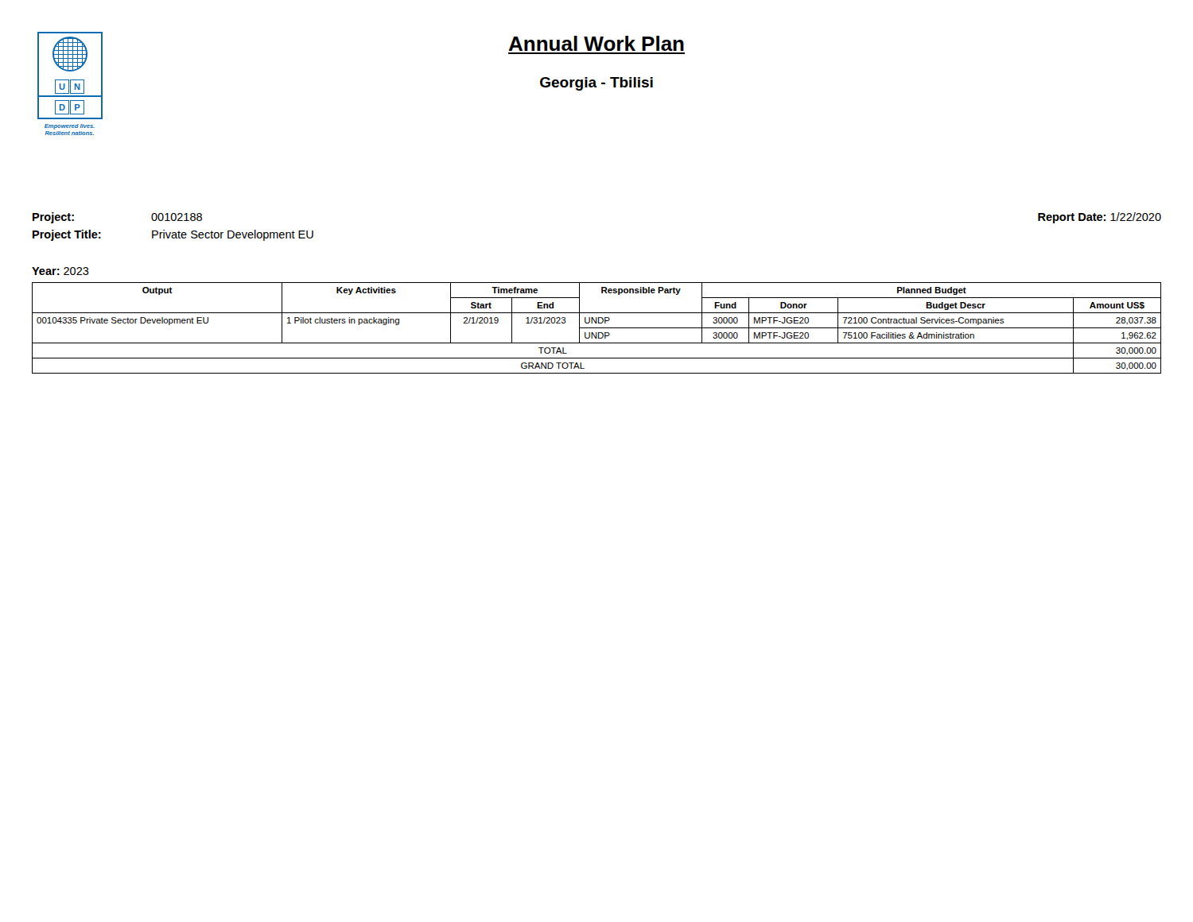UN
DP
Empowered lives.
Resilient nations.
Annual Work Plan
Georgia - Tbilisi
Report Date: 1/22/2020
Project: 00102188
Project Title: Private Sector Development EU
Year: 2023
| Output | Key Activities | Timeframe | Responsible Party | Planned Budget |
| --- | --- | --- | --- | --- |
| Start | End | Fund | Donor | Budget Descr | Amount US$ |
| 00104335 Private Sector Development EU | 1 Pilot clusters in packaging | 2/1/2019 | 1/31/2023 | UNDP | 30000 | MPTF-JGE20 | 72100 Contractual Services-Companies | 28,037.38 |
| UNDP | 30000 | MPTF-JGE20 | 75100 Facilities & Administration | 1,962.62 |
| TOTAL | 30,000.00 |
| GRAND TOTAL | 30,000.00 |